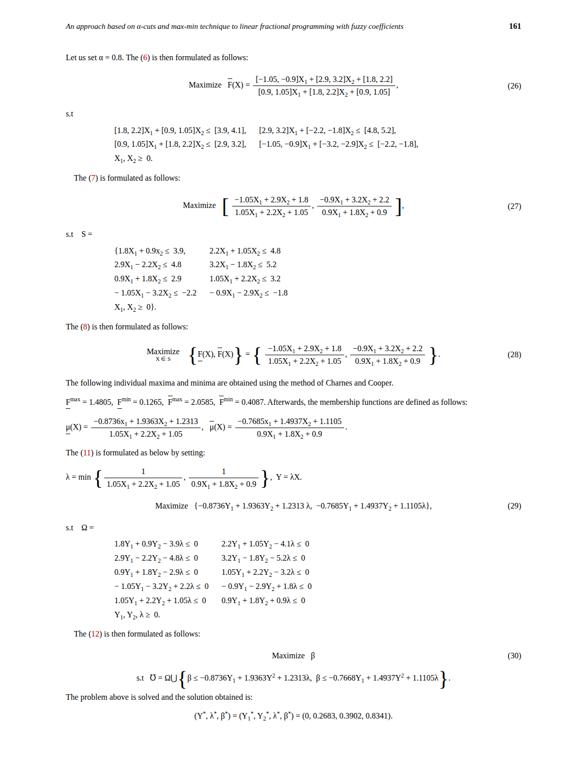An approach based on α-cuts and max-min technique to linear fractional programming with fuzzy coefficients 161
Let us set α = 0.8. The (6) is then formulated as follows:
Maximize F(X) = [−1.05, −0.9]X1 + [2.9, 3.2]X2 + [1.8, 2.2] [0.9, 1.05]X1 + [1.8, 2.2]X2 + [0.9, 1.05] ,
(26)
s.t
| [1.8, 2.2]X 1 + [0.9, 1.05]X 2 ≤ [3.9, 4.1], | [2.9, 3.2]X 1 + [−2.2, −1.8]X 2 ≤ [4.8, 5.2], |
| [0.9, 1.05]X 1 + [1.8, 2.2]X 2 ≤ [2.9, 3.2], | [−1.05, −0.9]X 1 + [−3.2, −2.9]X 2 ≤ [−2.2, −1.8], |
| X 1 , X 2 ≥ 0. | |
The (7) is formulated as follows:
Maximize [ −1.05X1 + 2.9X2 + 1.8 1.05X1 + 2.2X2 + 1.05 , −0.9X1 + 3.2X2 + 2.2 0.9X1 + 1.8X2 + 0.9 ],
(27)
s.t S =
| {1.8X 1 + 0.9x 2 ≤ 3.9, | 2.2X 1 + 1.05X 2 ≤ 4.8 |
| 2.9X 1 − 2.2X 2 ≤ 4.8 | 3.2X 1 − 1.8X 2 ≤ 5.2 |
| 0.9X 1 + 1.8X 2 ≤ 2.9 | 1.05X 1 + 2.2X 2 ≤ 3.2 |
| − 1.05X 1 − 3.2X 2 ≤ −2.2 | − 0.9X 1 − 2.9X 2 ≤ −1.8 |
| X 1 , X 2 ≥ 0}. | |
The (8) is then formulated as follows:
Maximize X ∈ S {F(X), F(X)} = { −1.05X1 + 2.9X2 + 1.8 1.05X1 + 2.2X2 + 1.05 , −0.9X1 + 3.2X2 + 2.2 0.9X1 + 1.8X2 + 0.9 }.
(28)
The following individual maxima and minima are obtained using the method of Charnes and Cooper.
Fmax = 1.4805, Fmin = 0.1265, Fmax = 2.0585, Fmin = 0.4087. Afterwards, the membership functions are defined as follows:
μ(X) = −0.8736x1 + 1.9363X2 + 1.23131.05X1 + 2.2X2 + 1.05, μ(X) = −0.7685x1 + 1.4937X2 + 1.11050.9X1 + 1.8X2 + 0.9.
The (11) is formulated as below by setting:
λ = min {11.05X1 + 2.2X2 + 1.05, 10.9X1 + 1.8X2 + 0.9}, Y = λX.
Maximize {−0.8736Y1 + 1.9363Y2 + 1.2313 λ, −0.7685Y1 + 1.4937Y2 + 1.1105λ},
(29)
s.t Ω =
| 1.8Y 1 + 0.9Y 2 − 3.9λ ≤ 0 | 2.2Y 1 + 1.05Y 2 − 4.1λ ≤ 0 |
| 2.9Y 1 − 2.2Y 2 − 4.8λ ≤ 0 | 3.2Y 1 − 1.8Y 2 − 5.2λ ≤ 0 |
| 0.9Y 1 + 1.8Y 2 − 2.9λ ≤ 0 | 1.05Y 1 + 2.2Y 2 − 3.2λ ≤ 0 |
| − 1.05Y 1 − 3.2Y 2 + 2.2λ ≤ 0 | − 0.9Y 1 − 2.9Y 2 + 1.8λ ≤ 0 |
| 1.05Y 1 + 2.2Y 2 + 1.05λ ≤ 0 | 0.9Y 1 + 1.8Y 2 + 0.9λ ≤ 0 |
| Y 1 , Y 2 , λ ≥ 0. | |
The (12) is then formulated as follows:
Maximize β
(30)
s.t ℧ = Ω⋃{β ≤ −0.8736Y1 + 1.9363Y2 + 1.2313λ, β ≤ −0.7668Y1 + 1.4937Y2 + 1.1105λ}.
The problem above is solved and the solution obtained is:
(Y*, λ*, β*) = (Y1*, Y2*, λ*, β*) = (0, 0.2683, 0.3902, 0.8341).